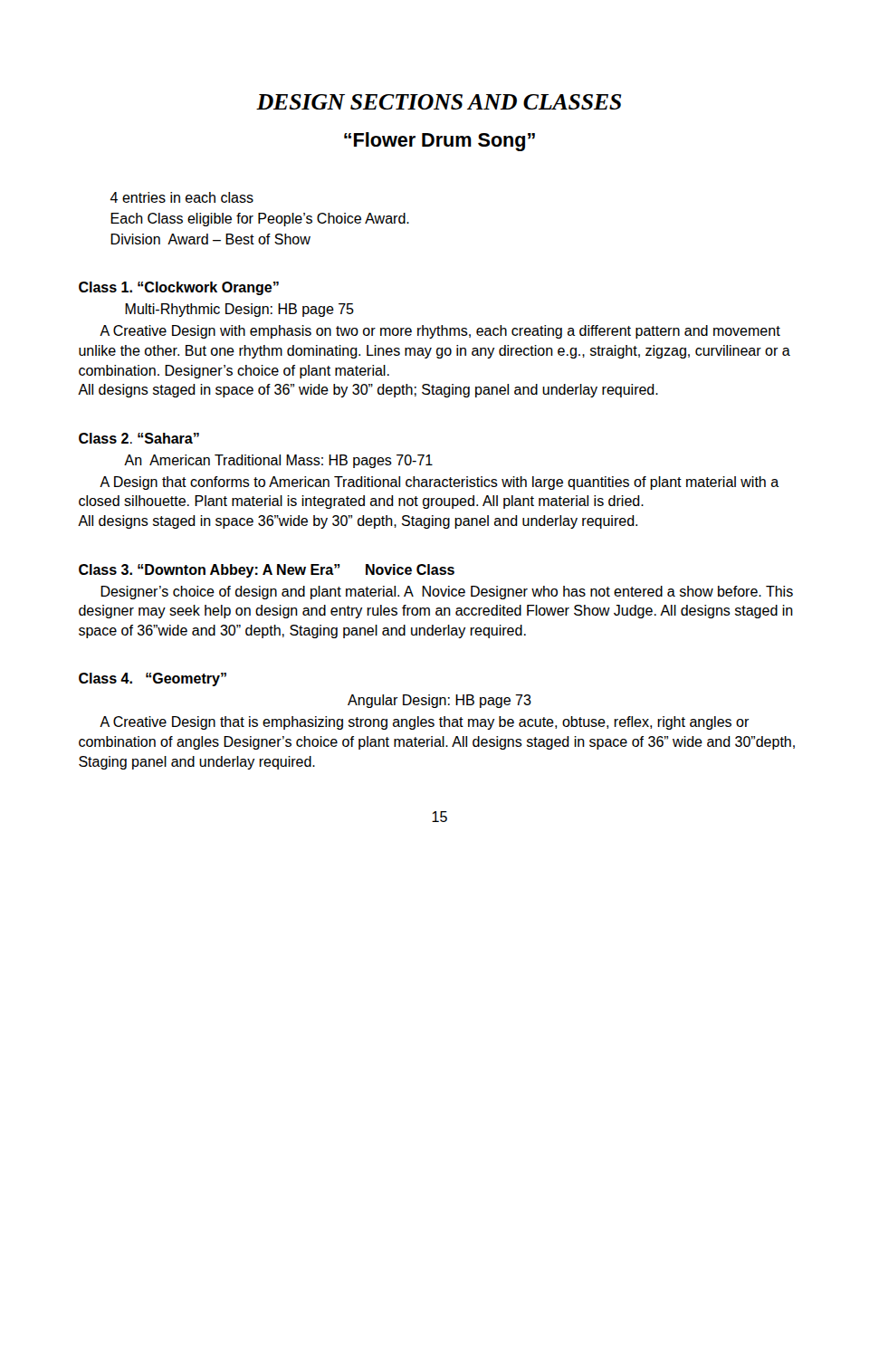DESIGN SECTIONS AND CLASSES
“Flower Drum Song”
4 entries in each class
Each Class eligible for People’s Choice Award.
Division Award – Best of Show
Class 1. “Clockwork Orange”
Multi-Rhythmic Design: HB page 75
A Creative Design with emphasis on two or more rhythms, each creating a different pattern and movement unlike the other. But one rhythm dominating. Lines may go in any direction e.g., straight, zigzag, curvilinear or a combination. Designer’s choice of plant material.
All designs staged in space of 36” wide by 30” depth; Staging panel and underlay required.
Class 2. “Sahara”
An American Traditional Mass: HB pages 70-71
A Design that conforms to American Traditional characteristics with large quantities of plant material with a closed silhouette. Plant material is integrated and not grouped. All plant material is dried.
All designs staged in space 36”wide by 30” depth, Staging panel and underlay required.
Class 3. “Downton Abbey: A New Era” Novice Class
Designer’s choice of design and plant material. A Novice Designer who has not entered a show before. This designer may seek help on design and entry rules from an accredited Flower Show Judge. All designs staged in space of 36”wide and 30” depth, Staging panel and underlay required.
Class 4. “Geometry”
Angular Design: HB page 73
A Creative Design that is emphasizing strong angles that may be acute, obtuse, reflex, right angles or combination of angles Designer’s choice of plant material. All designs staged in space of 36” wide and 30”depth, Staging panel and underlay required.
15